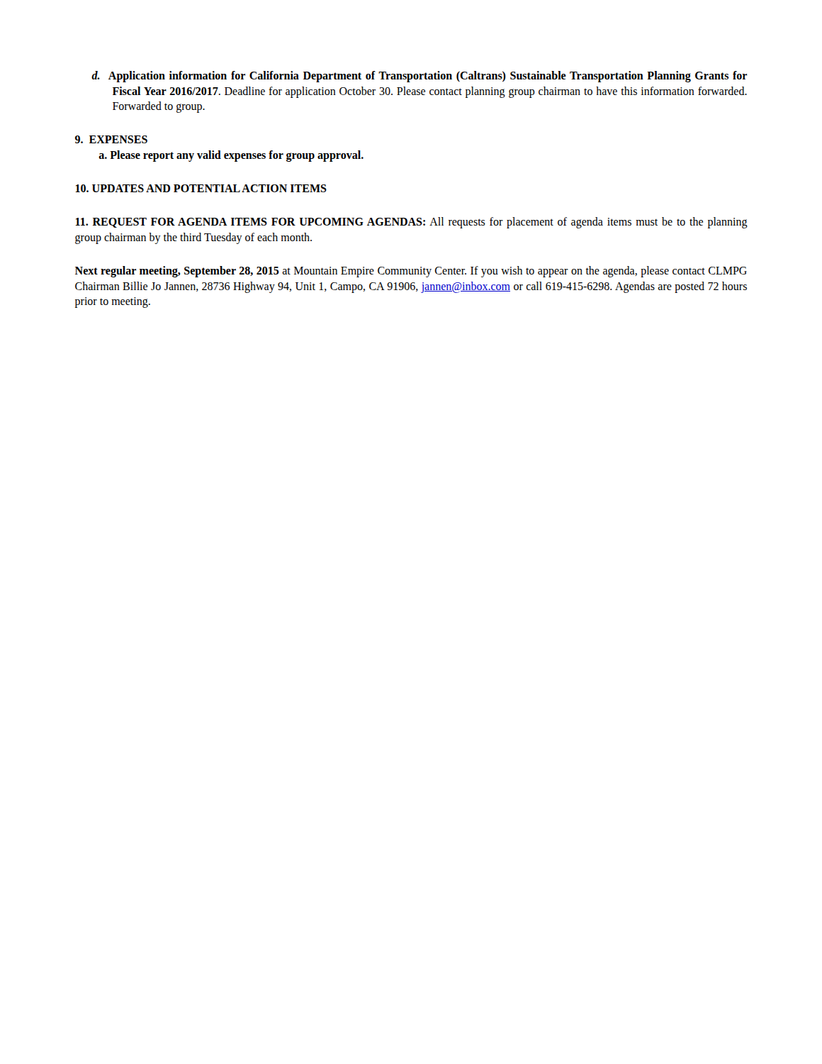d. Application information for California Department of Transportation (Caltrans) Sustainable Transportation Planning Grants for Fiscal Year 2016/2017. Deadline for application October 30. Please contact planning group chairman to have this information forwarded. Forwarded to group.
9. EXPENSES
a. Please report any valid expenses for group approval.
10. UPDATES AND POTENTIAL ACTION ITEMS
11. REQUEST FOR AGENDA ITEMS FOR UPCOMING AGENDAS: All requests for placement of agenda items must be to the planning group chairman by the third Tuesday of each month.
Next regular meeting, September 28, 2015 at Mountain Empire Community Center. If you wish to appear on the agenda, please contact CLMPG Chairman Billie Jo Jannen, 28736 Highway 94, Unit 1, Campo, CA 91906, jannen@inbox.com or call 619-415-6298. Agendas are posted 72 hours prior to meeting.